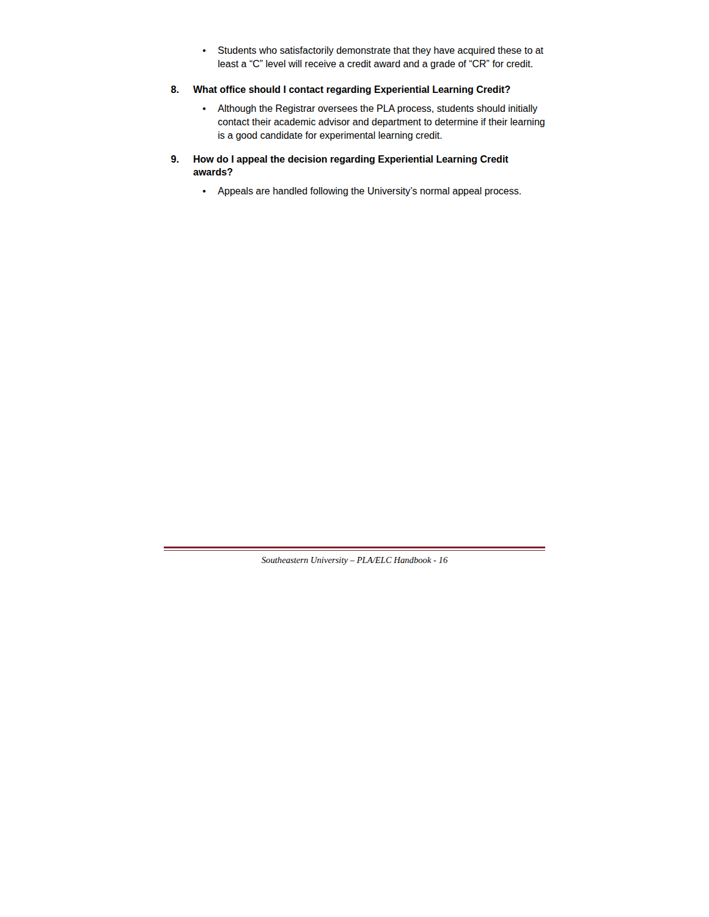Students who satisfactorily demonstrate that they have acquired these to at least a “C” level will receive a credit award and a grade of “CR” for credit.
8. What office should I contact regarding Experiential Learning Credit?
Although the Registrar oversees the PLA process, students should initially contact their academic advisor and department to determine if their learning is a good candidate for experimental learning credit.
9. How do I appeal the decision regarding Experiential Learning Credit awards?
Appeals are handled following the University’s normal appeal process.
Southeastern University – PLA/ELC Handbook - 16